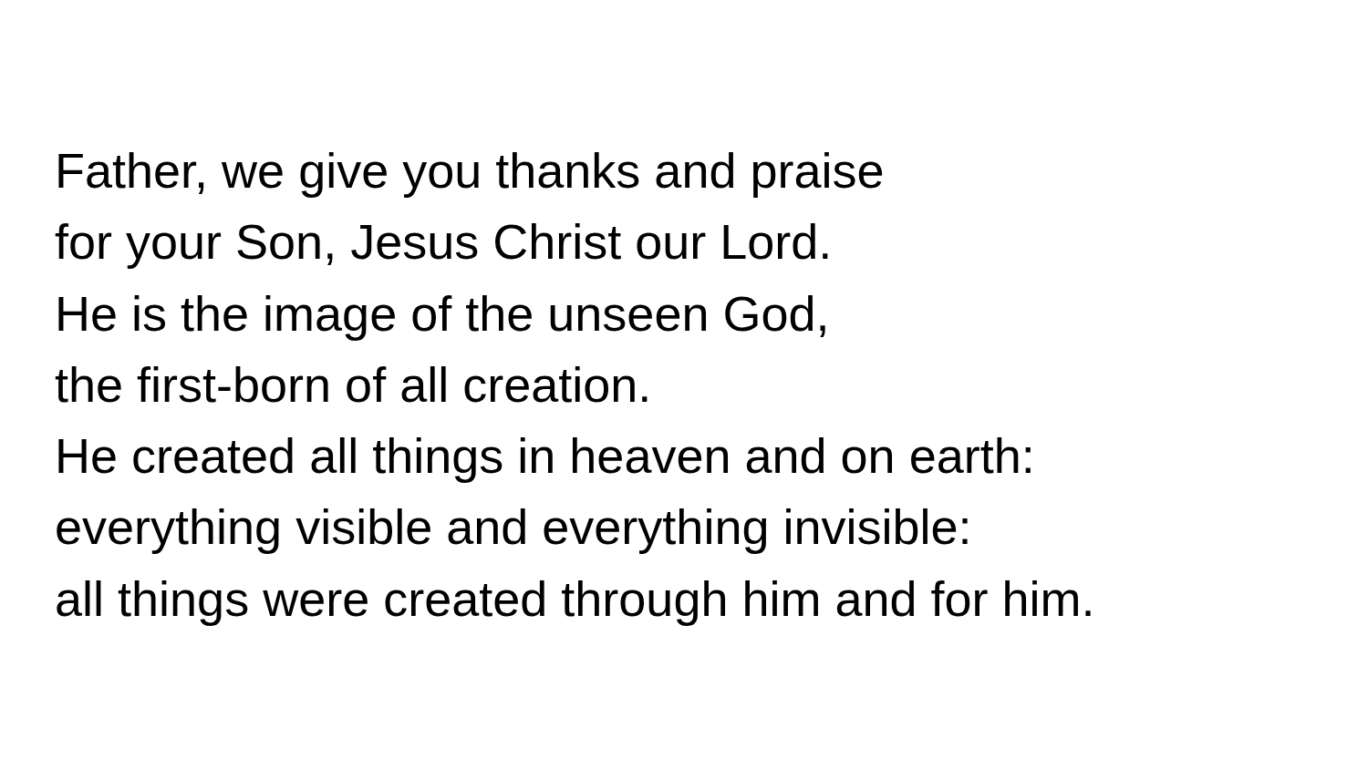Father, we give you thanks and praise
for your Son, Jesus Christ our Lord.
He is the image of the unseen God,
the first-born of all creation.
He created all things in heaven and on earth:
everything visible and everything invisible:
all things were created through him and for him.